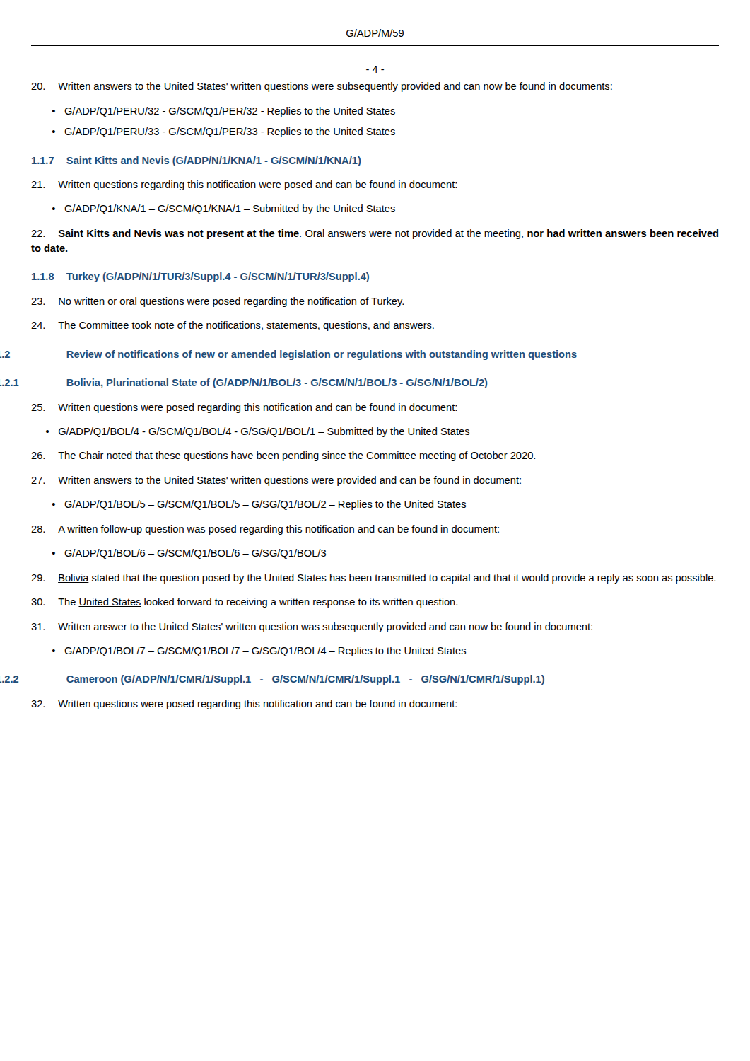G/ADP/M/59
- 4 -
20. Written answers to the United States' written questions were subsequently provided and can now be found in documents:
G/ADP/Q1/PERU/32 - G/SCM/Q1/PER/32 - Replies to the United States
G/ADP/Q1/PERU/33 - G/SCM/Q1/PER/33 - Replies to the United States
1.1.7 Saint Kitts and Nevis (G/ADP/N/1/KNA/1 - G/SCM/N/1/KNA/1)
21. Written questions regarding this notification were posed and can be found in document:
G/ADP/Q1/KNA/1 – G/SCM/Q1/KNA/1 – Submitted by the United States
22. Saint Kitts and Nevis was not present at the time. Oral answers were not provided at the meeting, nor had written answers been received to date.
1.1.8 Turkey (G/ADP/N/1/TUR/3/Suppl.4 - G/SCM/N/1/TUR/3/Suppl.4)
23. No written or oral questions were posed regarding the notification of Turkey.
24. The Committee took note of the notifications, statements, questions, and answers.
1.2 Review of notifications of new or amended legislation or regulations with outstanding written questions
1.2.1 Bolivia, Plurinational State of (G/ADP/N/1/BOL/3 - G/SCM/N/1/BOL/3 - G/SG/N/1/BOL/2)
25. Written questions were posed regarding this notification and can be found in document:
G/ADP/Q1/BOL/4 - G/SCM/Q1/BOL/4 - G/SG/Q1/BOL/1 – Submitted by the United States
26. The Chair noted that these questions have been pending since the Committee meeting of October 2020.
27. Written answers to the United States' written questions were provided and can be found in document:
G/ADP/Q1/BOL/5 – G/SCM/Q1/BOL/5 – G/SG/Q1/BOL/2 – Replies to the United States
28. A written follow-up question was posed regarding this notification and can be found in document:
G/ADP/Q1/BOL/6 – G/SCM/Q1/BOL/6 – G/SG/Q1/BOL/3
29. Bolivia stated that the question posed by the United States has been transmitted to capital and that it would provide a reply as soon as possible.
30. The United States looked forward to receiving a written response to its written question.
31. Written answer to the United States' written question was subsequently provided and can now be found in document:
G/ADP/Q1/BOL/7 – G/SCM/Q1/BOL/7 – G/SG/Q1/BOL/4 – Replies to the United States
1.2.2 Cameroon (G/ADP/N/1/CMR/1/Suppl.1 - G/SCM/N/1/CMR/1/Suppl.1 - G/SG/N/1/CMR/1/Suppl.1)
32. Written questions were posed regarding this notification and can be found in document: